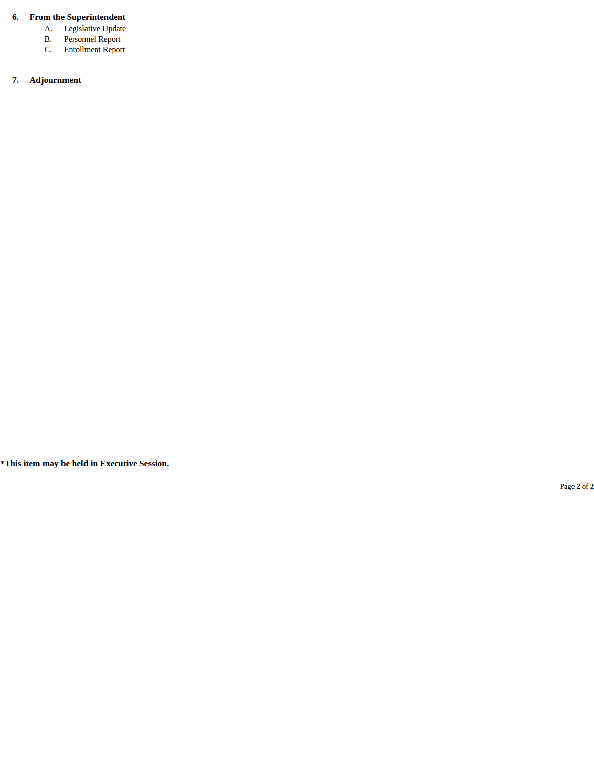From the Superintendent
Legislative Update
Personnel Report
Enrollment Report
Adjournment
*This item may be held in Executive Session.
Page 2 of 2